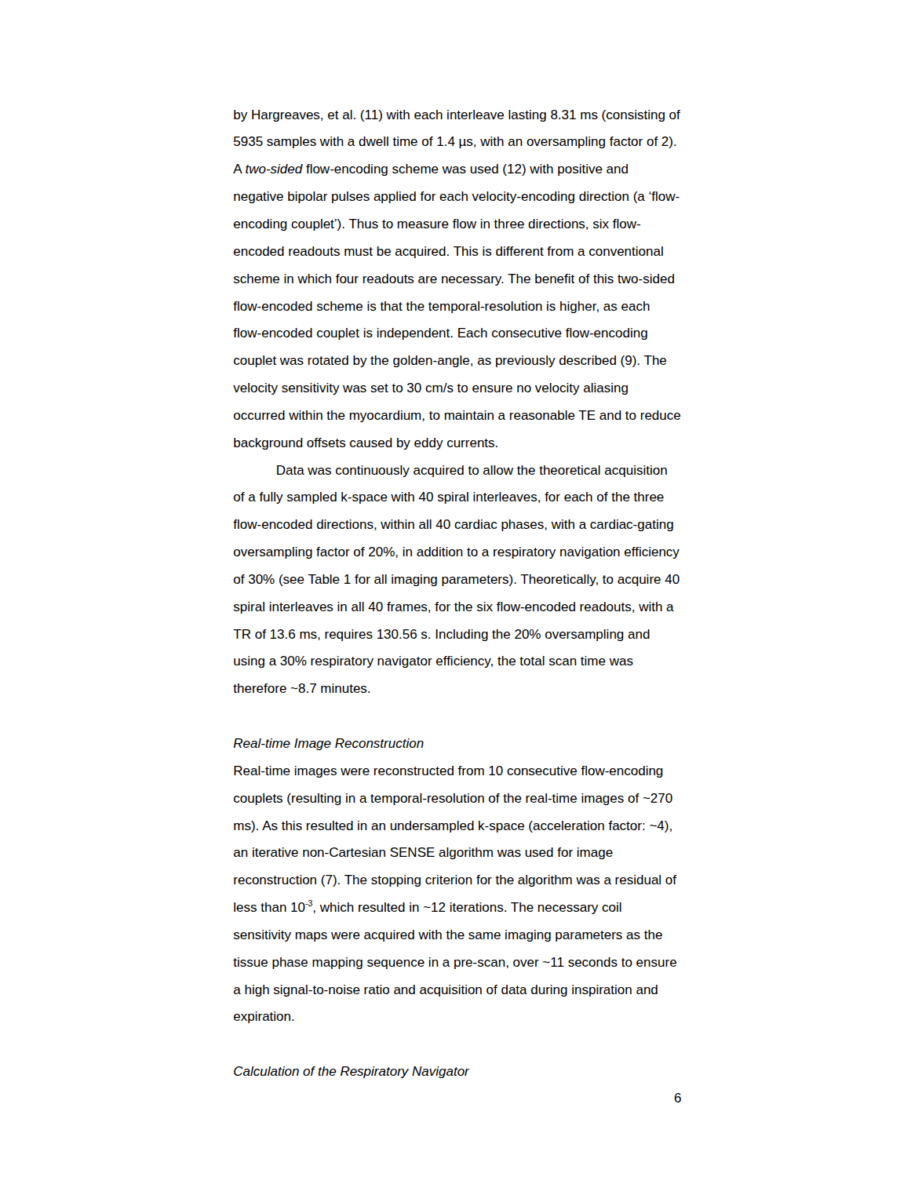by Hargreaves, et al. (11) with each interleave lasting 8.31 ms (consisting of 5935 samples with a dwell time of 1.4 µs, with an oversampling factor of 2). A two-sided flow-encoding scheme was used (12) with positive and negative bipolar pulses applied for each velocity-encoding direction (a ‘flow-encoding couplet’). Thus to measure flow in three directions, six flow-encoded readouts must be acquired. This is different from a conventional scheme in which four readouts are necessary. The benefit of this two-sided flow-encoded scheme is that the temporal-resolution is higher, as each flow-encoded couplet is independent. Each consecutive flow-encoding couplet was rotated by the golden-angle, as previously described (9). The velocity sensitivity was set to 30 cm/s to ensure no velocity aliasing occurred within the myocardium, to maintain a reasonable TE and to reduce background offsets caused by eddy currents.
Data was continuously acquired to allow the theoretical acquisition of a fully sampled k-space with 40 spiral interleaves, for each of the three flow-encoded directions, within all 40 cardiac phases, with a cardiac-gating oversampling factor of 20%, in addition to a respiratory navigation efficiency of 30% (see Table 1 for all imaging parameters). Theoretically, to acquire 40 spiral interleaves in all 40 frames, for the six flow-encoded readouts, with a TR of 13.6 ms, requires 130.56 s. Including the 20% oversampling and using a 30% respiratory navigator efficiency, the total scan time was therefore ~8.7 minutes.
Real-time Image Reconstruction
Real-time images were reconstructed from 10 consecutive flow-encoding couplets (resulting in a temporal-resolution of the real-time images of ~270 ms). As this resulted in an undersampled k-space (acceleration factor: ~4), an iterative non-Cartesian SENSE algorithm was used for image reconstruction (7). The stopping criterion for the algorithm was a residual of less than 10-3, which resulted in ~12 iterations. The necessary coil sensitivity maps were acquired with the same imaging parameters as the tissue phase mapping sequence in a pre-scan, over ~11 seconds to ensure a high signal-to-noise ratio and acquisition of data during inspiration and expiration.
Calculation of the Respiratory Navigator
6